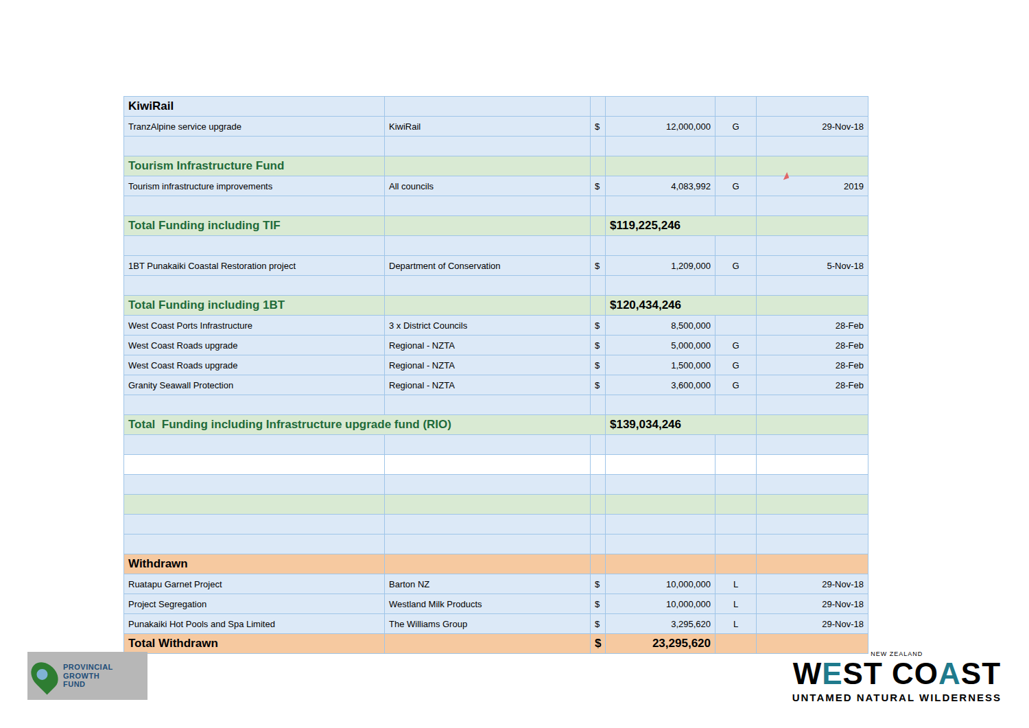| KiwiRail | | | | | |
| TranzAlpine service upgrade | KiwiRail | $ | 12,000,000 | G | 29-Nov-18 |
| Tourism Infrastructure Fund | | | | | |
| Tourism infrastructure improvements | All councils | $ | 4,083,992 | G | 2019 |
| Total Funding including TIF | | | $119,225,246 | |
| 1BT Punakaiki Coastal Restoration project | Department of Conservation | $ | 1,209,000 | G | 5-Nov-18 |
| Total Funding including 1BT | | | $120,434,246 | |
| West Coast Ports Infrastructure | 3 x District Councils | $ | 8,500,000 | | 28-Feb |
| West Coast Roads upgrade | Regional - NZTA | $ | 5,000,000 | G | 28-Feb |
| West Coast Roads upgrade | Regional - NZTA | $ | 1,500,000 | G | 28-Feb |
| Granity Seawall Protection | Regional - NZTA | $ | 3,600,000 | G | 28-Feb |
| Total Funding including Infrastructure upgrade fund (RIO) | $139,034,246 | |
| Withdrawn | | | | | |
| Ruatapu Garnet Project | Barton NZ | $ | 10,000,000 | L | 29-Nov-18 |
| Project Segregation | Westland Milk Products | $ | 10,000,000 | L | 29-Nov-18 |
| Punakaiki Hot Pools and Spa Limited | The Williams Group | $ | 3,295,620 | L | 29-Nov-18 |
| Total Withdrawn | | $ | 23,295,620 | | |
PROVINCIAL GROWTH FUND
NEW ZEALAND
WEST COAST
UNTAMED NATURAL WILDERNESS